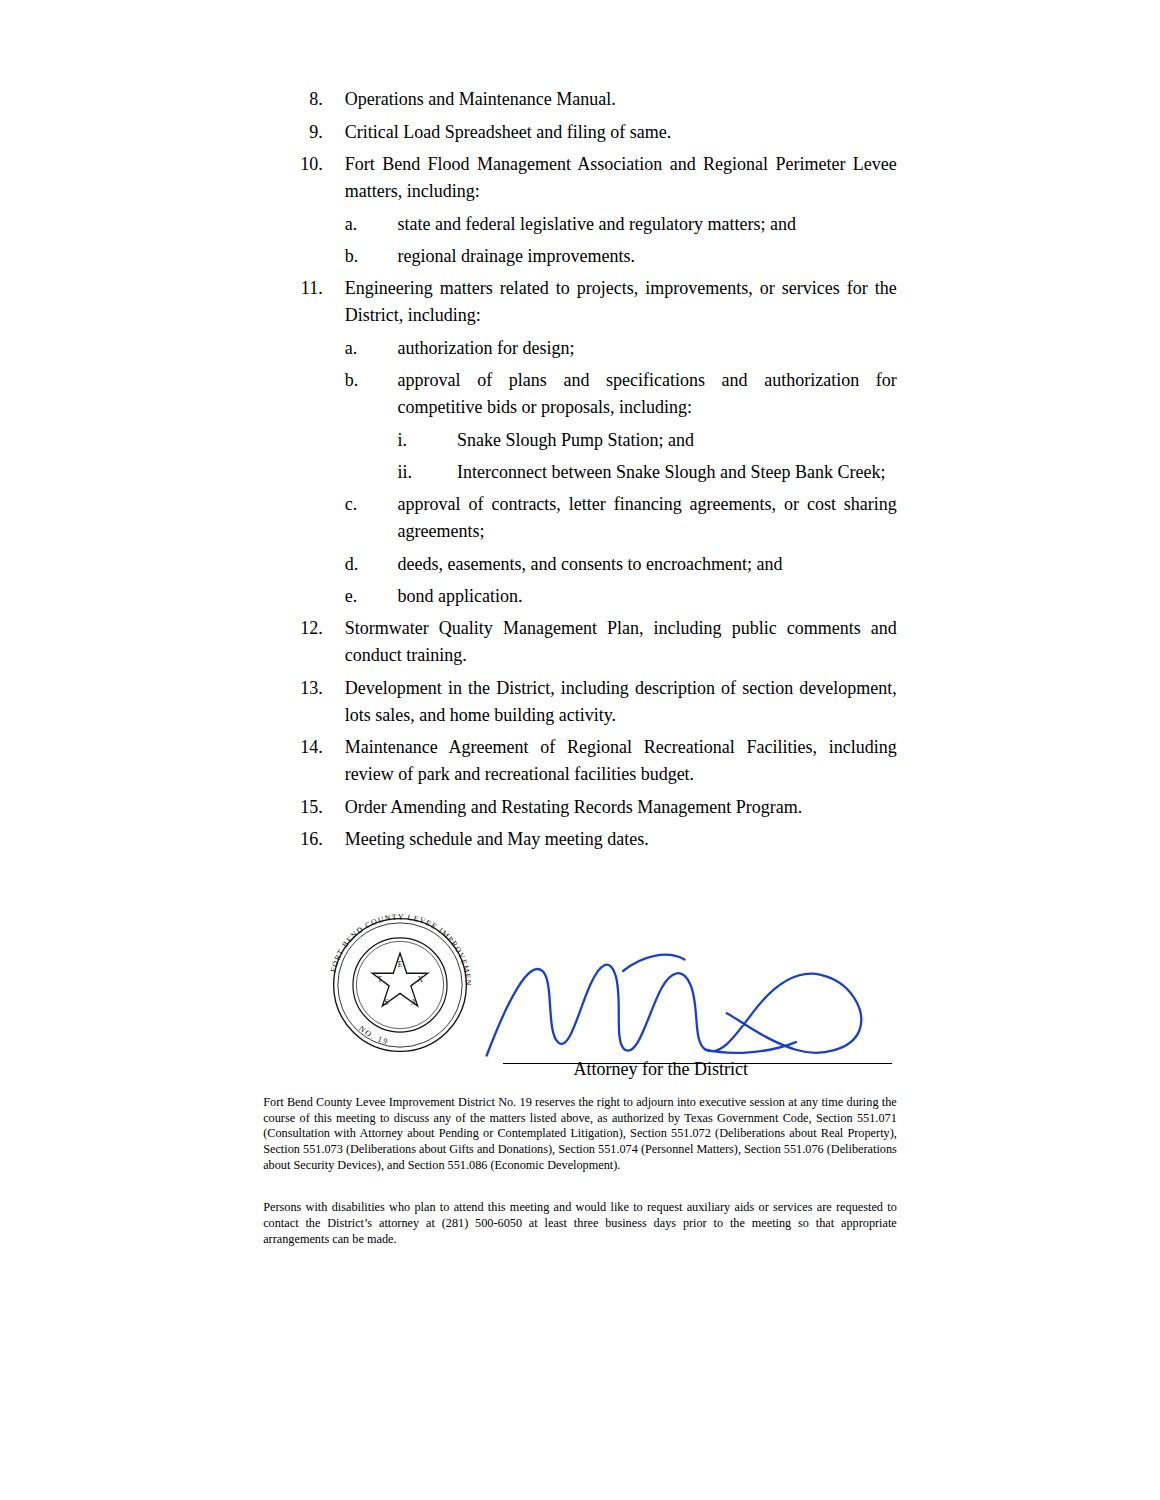8. Operations and Maintenance Manual.
9. Critical Load Spreadsheet and filing of same.
10. Fort Bend Flood Management Association and Regional Perimeter Levee matters, including:
a. state and federal legislative and regulatory matters; and
b. regional drainage improvements.
11. Engineering matters related to projects, improvements, or services for the District, including:
a. authorization for design;
b. approval of plans and specifications and authorization for competitive bids or proposals, including:
i. Snake Slough Pump Station; and
ii. Interconnect between Snake Slough and Steep Bank Creek;
c. approval of contracts, letter financing agreements, or cost sharing agreements;
d. deeds, easements, and consents to encroachment; and
e. bond application.
12. Stormwater Quality Management Plan, including public comments and conduct training.
13. Development in the District, including description of section development, lots sales, and home building activity.
14. Maintenance Agreement of Regional Recreational Facilities, including review of park and recreational facilities budget.
15. Order Amending and Restating Records Management Program.
16. Meeting schedule and May meeting dates.
FORT BEND COUNTY LEVEE IMPROVEMENT NO. 19 E X A S T
Attorney for the District
Fort Bend County Levee Improvement District No. 19 reserves the right to adjourn into executive session at any time during the course of this meeting to discuss any of the matters listed above, as authorized by Texas Government Code, Section 551.071 (Consultation with Attorney about Pending or Contemplated Litigation), Section 551.072 (Deliberations about Real Property), Section 551.073 (Deliberations about Gifts and Donations), Section 551.074 (Personnel Matters), Section 551.076 (Deliberations about Security Devices), and Section 551.086 (Economic Development).
Persons with disabilities who plan to attend this meeting and would like to request auxiliary aids or services are requested to contact the District’s attorney at (281) 500-6050 at least three business days prior to the meeting so that appropriate arrangements can be made.